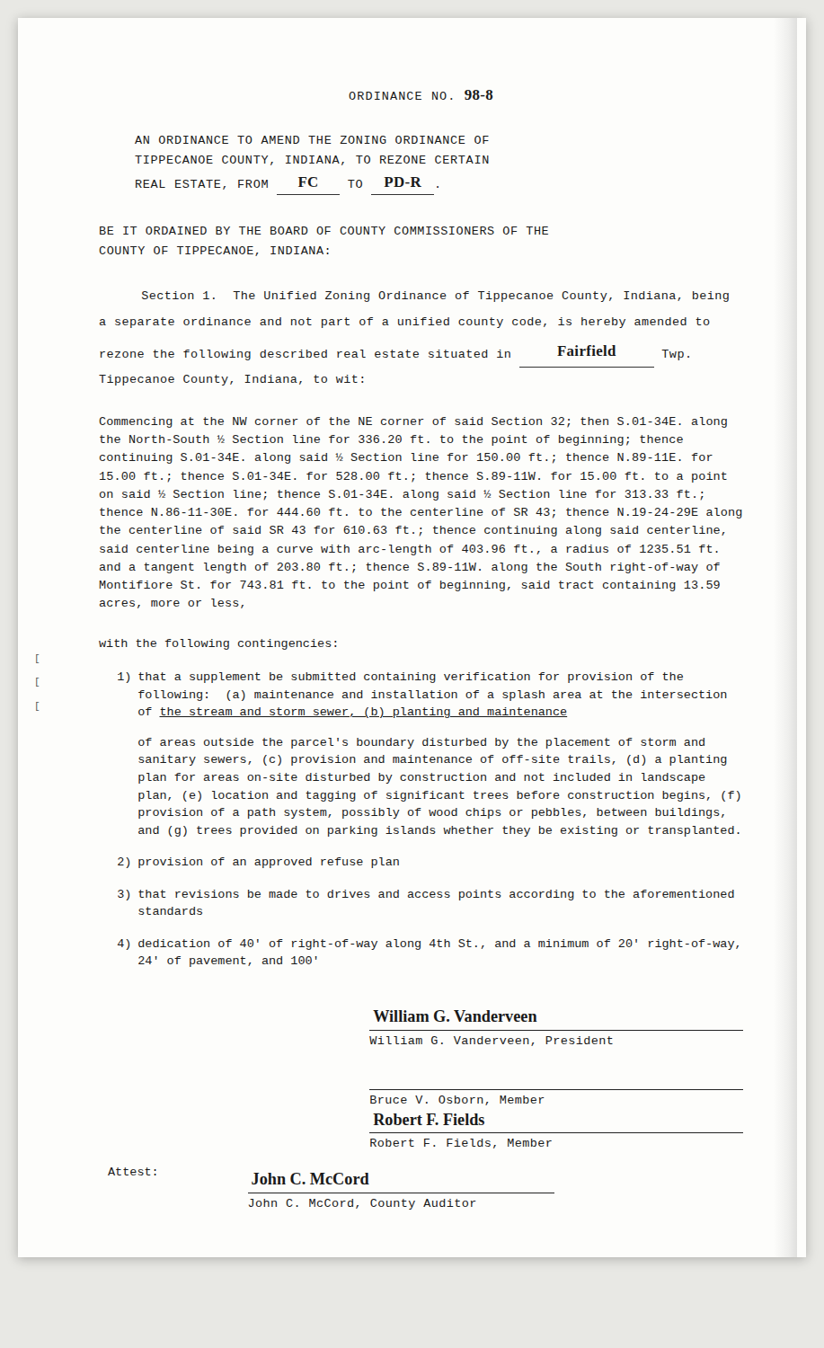ORDINANCE NO. 98-8
AN ORDINANCE TO AMEND THE ZONING ORDINANCE OF
TIPPECANOE COUNTY, INDIANA, TO REZONE CERTAIN
REAL ESTATE, FROM FC TO PD-R.
BE IT ORDAINED BY THE BOARD OF COUNTY COMMISSIONERS OF THE
COUNTY OF TIPPECANOE, INDIANA:
Section 1. The Unified Zoning Ordinance of Tippecanoe County, Indiana, being a separate ordinance and not part of a unified county code, is hereby amended to rezone the following described real estate situated in Fairfield Twp. Tippecanoe County, Indiana, to wit:
Commencing at the NW corner of the NE corner of said Section 32; then S.01-34E. along the North-South ½ Section line for 336.20 ft. to the point of beginning; thence continuing S.01-34E. along said ½ Section line for 150.00 ft.; thence N.89-11E. for 15.00 ft.; thence S.01-34E. for 528.00 ft.; thence S.89-11W. for 15.00 ft. to a point on said ½ Section line; thence S.01-34E. along said ½ Section line for 313.33 ft.; thence N.86-11-30E. for 444.60 ft. to the centerline of SR 43; thence N.19-24-29E along the centerline of said SR 43 for 610.63 ft.; thence continuing along said centerline, said centerline being a curve with arc-length of 403.96 ft., a radius of 1235.51 ft. and a tangent length of 203.80 ft.; thence S.89-11W. along the South right-of-way of Montifiore St. for 743.81 ft. to the point of beginning, said tract containing 13.59 acres, more or less,
with the following contingencies:
1) that a supplement be submitted containing verification for provision of the following: (a) maintenance and installation of a splash area at the intersection of the stream and storm sewer, (b) planting and maintenance of areas outside the parcel's boundary disturbed by the placement of storm and sanitary sewers, (c) provision and maintenance of off-site trails, (d) a planting plan for areas on-site disturbed by construction and not included in landscape plan, (e) location and tagging of significant trees before construction begins, (f) provision of a path system, possibly of wood chips or pebbles, between buildings, and (g) trees provided on parking islands whether they be existing or transplanted.
2) provision of an approved refuse plan
3) that revisions be made to drives and access points according to the aforementioned standards
4) dedication of 40' of right-of-way along 4th St., and a minimum of 20' right-of-way, 24' of pavement, and 100'
William G. Vanderveen
William G. Vanderveen, President
Bruce V. Osborn, Member
Robert F. Fields
Robert F. Fields, Member
Attest:
John C. McCord
John C. McCord, County Auditor
[
[
[